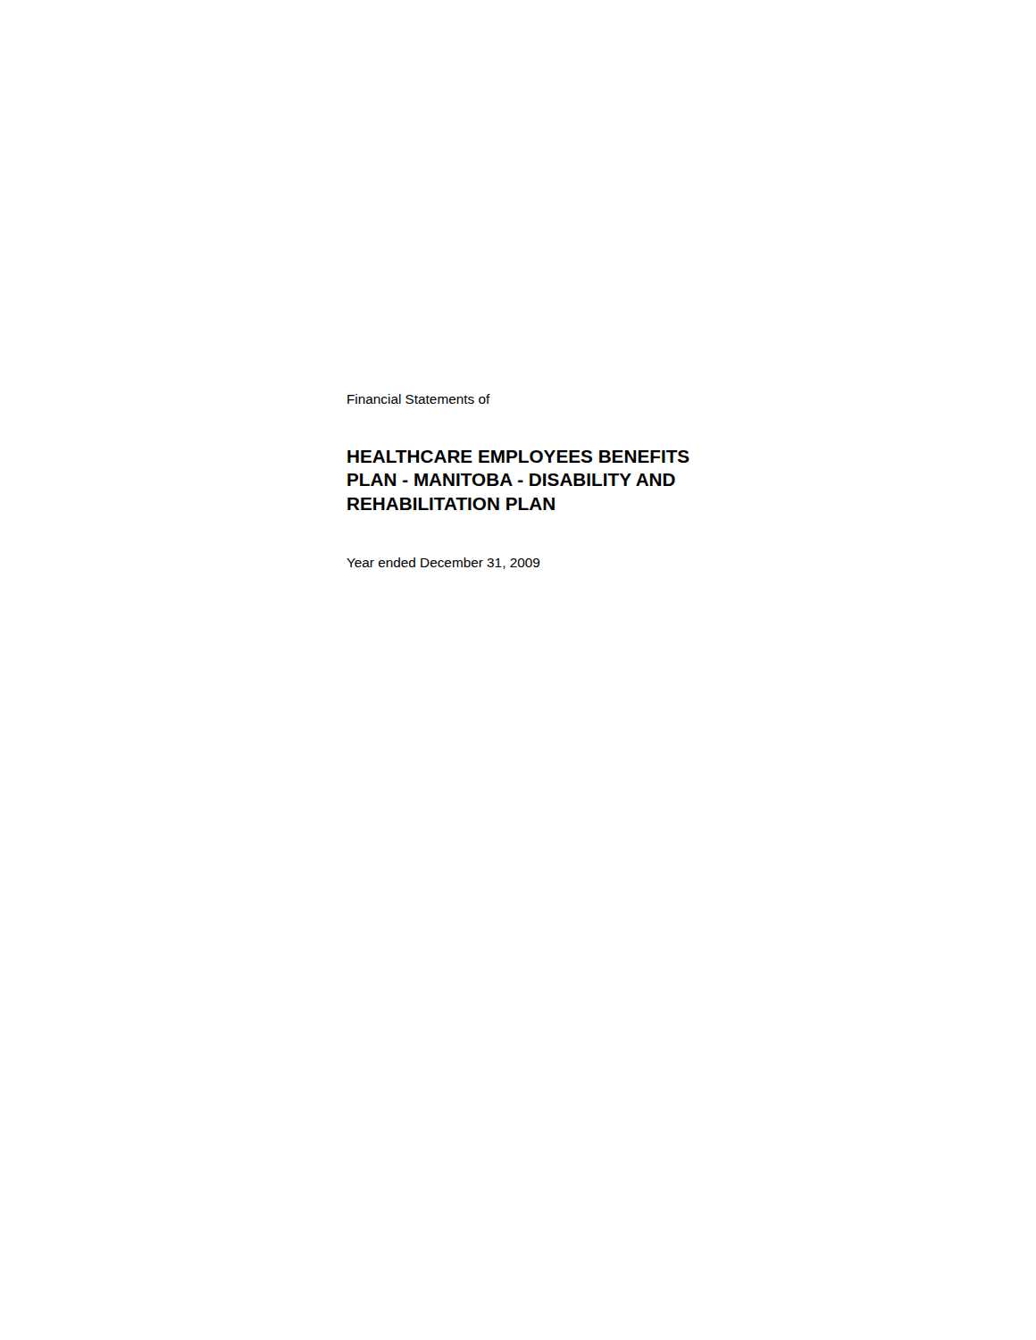Financial Statements of
HEALTHCARE EMPLOYEES BENEFITS
PLAN - MANITOBA - DISABILITY AND
REHABILITATION PLAN
Year ended December 31, 2009